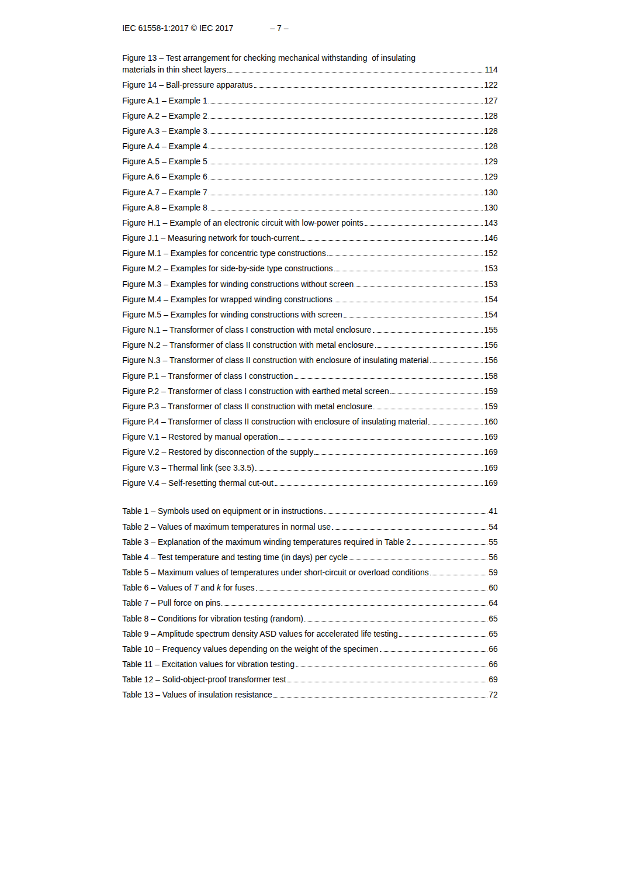IEC 61558-1:2017 © IEC 2017 – 7 –
Figure 13 – Test arrangement for checking mechanical withstanding of insulating materials in thin sheet layers 114
Figure 14 – Ball-pressure apparatus 122
Figure A.1 – Example 1 127
Figure A.2 – Example 2 128
Figure A.3 – Example 3 128
Figure A.4 – Example 4 128
Figure A.5 – Example 5 129
Figure A.6 – Example 6 129
Figure A.7 – Example 7 130
Figure A.8 – Example 8 130
Figure H.1 – Example of an electronic circuit with low-power points 143
Figure J.1 – Measuring network for touch-current 146
Figure M.1 – Examples for concentric type constructions 152
Figure M.2 – Examples for side-by-side type constructions 153
Figure M.3 – Examples for winding constructions without screen 153
Figure M.4 – Examples for wrapped winding constructions 154
Figure M.5 – Examples for winding constructions with screen 154
Figure N.1 – Transformer of class I construction with metal enclosure 155
Figure N.2 – Transformer of class II construction with metal enclosure 156
Figure N.3 – Transformer of class II construction with enclosure of insulating material 156
Figure P.1 – Transformer of class I construction 158
Figure P.2 – Transformer of class I construction with earthed metal screen 159
Figure P.3 – Transformer of class II construction with metal enclosure 159
Figure P.4 – Transformer of class II construction with enclosure of insulating material 160
Figure V.1 – Restored by manual operation 169
Figure V.2 – Restored by disconnection of the supply 169
Figure V.3 – Thermal link (see 3.3.5) 169
Figure V.4 – Self-resetting thermal cut-out 169
Table 1 – Symbols used on equipment or in instructions 41
Table 2 – Values of maximum temperatures in normal use 54
Table 3 – Explanation of the maximum winding temperatures required in Table 2 55
Table 4 – Test temperature and testing time (in days) per cycle 56
Table 5 – Maximum values of temperatures under short-circuit or overload conditions 59
Table 6 – Values of T and k for fuses 60
Table 7 – Pull force on pins 64
Table 8 – Conditions for vibration testing (random) 65
Table 9 – Amplitude spectrum density ASD values for accelerated life testing 65
Table 10 – Frequency values depending on the weight of the specimen 66
Table 11 – Excitation values for vibration testing 66
Table 12 – Solid-object-proof transformer test 69
Table 13 – Values of insulation resistance 72